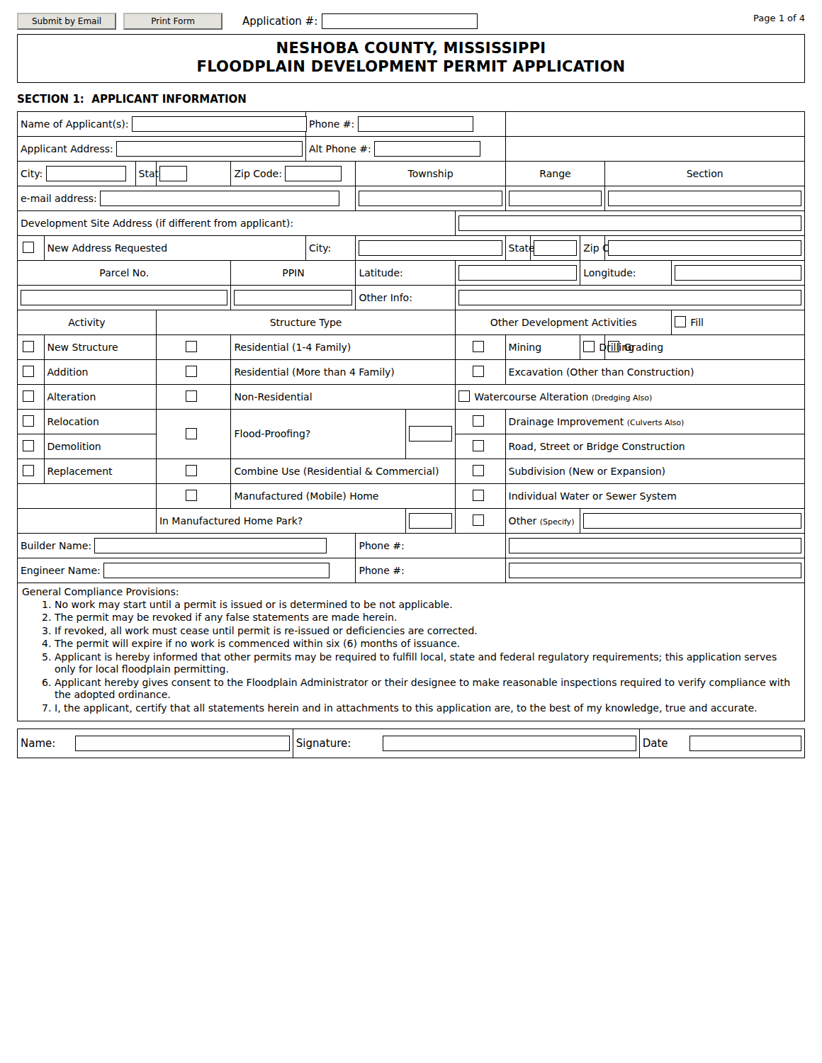Submit by Email Print Form
Application #:
Page 1 of 4
NESHOBA COUNTY, MISSISSIPPI
FLOODPLAIN DEVELOPMENT PERMIT APPLICATION
SECTION 1: APPLICANT INFORMATION
| Name of Applicant(s): | Phone #: | |
| Applicant Address: | Alt Phone #: | |
| City: | State: | | Zip Code: | Township | Range | Section |
| e-mail address: | | | |
| Development Site Address (if different from applicant): | |
| | New Address Requested | City: | | State: | | Zip Code: | |
| Parcel No. | PPIN | Latitude: | | Longitude: | |
| | | Other Info: | |
| Activity | Structure Type | Other Development Activities | Fill |
| | New Structure | | Residential (1-4 Family) | | Mining | Drilling | Grading |
| | Addition | | Residential (More than 4 Family) | | Excavation (Other than Construction) |
| | Alteration | | Non-Residential | Watercourse Alteration (Dredging Also) |
| | Relocation | | Flood-Proofing? | | | Drainage Improvement (Culverts Also) |
| | Demolition | | Road, Street or Bridge Construction |
| | Replacement | | Combine Use (Residential & Commercial) | | Subdivision (New or Expansion) |
| | | Manufactured (Mobile) Home | | Individual Water or Sewer System |
| | In Manufactured Home Park? | | | Other (Specify) | |
| Builder Name: | Phone #: | |
| Engineer Name: | Phone #: | |
General Compliance Provisions:
1. No work may start until a permit is issued or is determined to be not applicable.
2. The permit may be revoked if any false statements are made herein.
3. If revoked, all work must cease until permit is re-issued or deficiencies are corrected.
4. The permit will expire if no work is commenced within six (6) months of issuance.
5. Applicant is hereby informed that other permits may be required to fulfill local, state and federal regulatory requirements; this application serves only for local floodplain permitting.
6. Applicant hereby gives consent to the Floodplain Administrator or their designee to make reasonable inspections required to verify compliance with the adopted ordinance.
7. I, the applicant, certify that all statements herein and in attachments to this application are, to the best of my knowledge, true and accurate.
| Name: | | Signature: | | Date | |